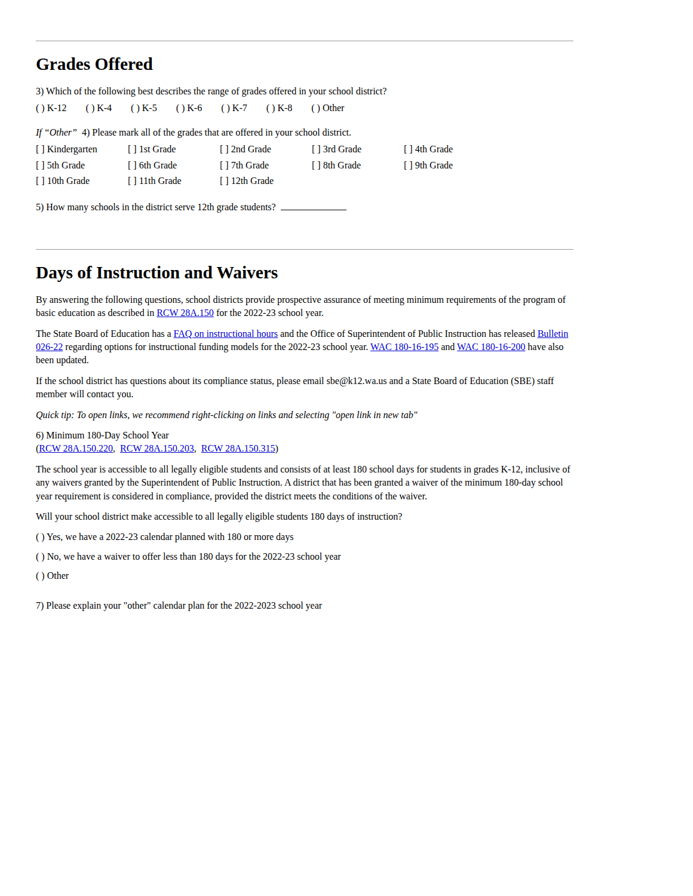Grades Offered
3) Which of the following best describes the range of grades offered in your school district?
( ) K-12 ( ) K-4 ( ) K-5 ( ) K-6 ( ) K-7 ( ) K-8 ( ) Other
If “Other” 4) Please mark all of the grades that are offered in your school district.
[ ] Kindergarten [ ] 1st Grade [ ] 2nd Grade [ ] 3rd Grade [ ] 4th Grade
[ ] 5th Grade [ ] 6th Grade [ ] 7th Grade [ ] 8th Grade [ ] 9th Grade
[ ] 10th Grade [ ] 11th Grade [ ] 12th Grade
5) How many schools in the district serve 12th grade students?
Days of Instruction and Waivers
By answering the following questions, school districts provide prospective assurance of meeting minimum requirements of the program of basic education as described in RCW 28A.150 for the 2022-23 school year.
The State Board of Education has a FAQ on instructional hours and the Office of Superintendent of Public Instruction has released Bulletin 026-22 regarding options for instructional funding models for the 2022-23 school year. WAC 180-16-195 and WAC 180-16-200 have also been updated.
If the school district has questions about its compliance status, please email sbe@k12.wa.us and a State Board of Education (SBE) staff member will contact you.
Quick tip: To open links, we recommend right-clicking on links and selecting "open link in new tab"
6) Minimum 180-Day School Year
(RCW 28A.150.220, RCW 28A.150.203, RCW 28A.150.315)
The school year is accessible to all legally eligible students and consists of at least 180 school days for students in grades K-12, inclusive of any waivers granted by the Superintendent of Public Instruction. A district that has been granted a waiver of the minimum 180-day school year requirement is considered in compliance, provided the district meets the conditions of the waiver.
Will your school district make accessible to all legally eligible students 180 days of instruction?
( ) Yes, we have a 2022-23 calendar planned with 180 or more days
( ) No, we have a waiver to offer less than 180 days for the 2022-23 school year
( ) Other
7) Please explain your "other" calendar plan for the 2022-2023 school year